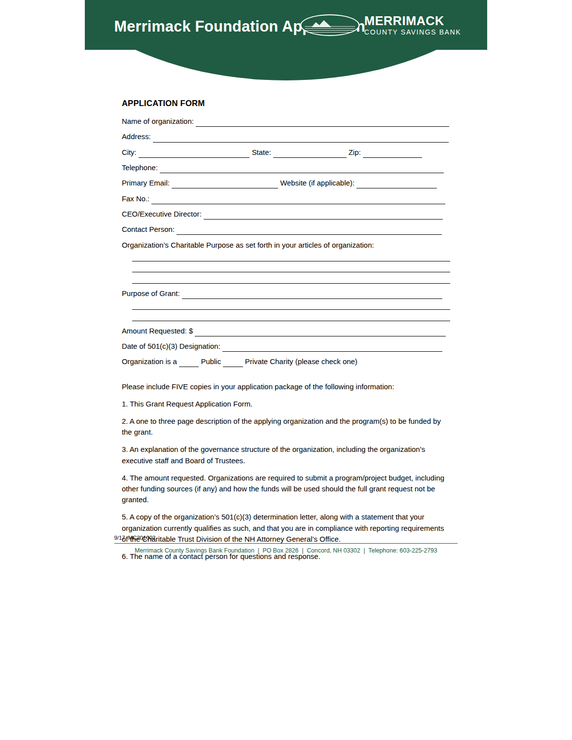Merrimack Foundation Application
MERRIMACK COUNTY SAVINGS BANK
APPLICATION FORM
Name of organization:
Address:
City: State: Zip:
Telephone:
Primary Email: Website (if applicable):
Fax No.:
CEO/Executive Director:
Contact Person:
Organization’s Charitable Purpose as set forth in your articles of organization:
Purpose of Grant:
Amount Requested: $
Date of 501(c)(3) Designation:
Organization is a Public Private Charity (please check one)
Please include FIVE copies in your application package of the following information:
1. This Grant Request Application Form.
2. A one to three page description of the applying organization and the program(s) to be funded by the grant.
3. An explanation of the governance structure of the organization, including the organization’s executive staff and Board of Trustees.
4. The amount requested. Organizations are required to submit a program/project budget, including other funding sources (if any) and how the funds will be used should the full grant request not be granted.
5. A copy of the organization’s 501(c)(3) determination letter, along with a statement that your organization currently qualifies as such, and that you are in compliance with reporting requirements of the Charitable Trust Division of the NH Attorney General’s Office.
6. The name of a contact person for questions and response.
9/17 MC201002
Merrimack County Savings Bank Foundation | PO Box 2826 | Concord, NH 03302 | Telephone: 603-225-2793